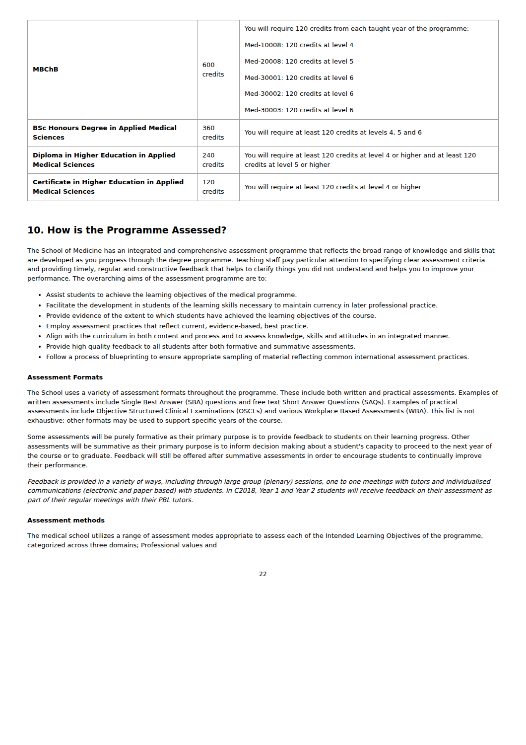| MBChB | 600 credits | You will require 120 credits from each taught year of the programme: Med-10008: 120 credits at level 4 Med-20008: 120 credits at level 5 Med-30001: 120 credits at level 6 Med-30002: 120 credits at level 6 Med-30003: 120 credits at level 6 |
| BSc Honours Degree in Applied Medical Sciences | 360 credits | You will require at least 120 credits at levels 4, 5 and 6 |
| Diploma in Higher Education in Applied Medical Sciences | 240 credits | You will require at least 120 credits at level 4 or higher and at least 120 credits at level 5 or higher |
| Certificate in Higher Education in Applied Medical Sciences | 120 credits | You will require at least 120 credits at level 4 or higher |
10. How is the Programme Assessed?
The School of Medicine has an integrated and comprehensive assessment programme that reflects the broad range of knowledge and skills that are developed as you progress through the degree programme. Teaching staff pay particular attention to specifying clear assessment criteria and providing timely, regular and constructive feedback that helps to clarify things you did not understand and helps you to improve your performance. The overarching aims of the assessment programme are to:
Assist students to achieve the learning objectives of the medical programme.
Facilitate the development in students of the learning skills necessary to maintain currency in later professional practice.
Provide evidence of the extent to which students have achieved the learning objectives of the course.
Employ assessment practices that reflect current, evidence-based, best practice.
Align with the curriculum in both content and process and to assess knowledge, skills and attitudes in an integrated manner.
Provide high quality feedback to all students after both formative and summative assessments.
Follow a process of blueprinting to ensure appropriate sampling of material reflecting common international assessment practices.
Assessment Formats
The School uses a variety of assessment formats throughout the programme. These include both written and practical assessments. Examples of written assessments include Single Best Answer (SBA) questions and free text Short Answer Questions (SAQs). Examples of practical assessments include Objective Structured Clinical Examinations (OSCEs) and various Workplace Based Assessments (WBA). This list is not exhaustive; other formats may be used to support specific years of the course.
Some assessments will be purely formative as their primary purpose is to provide feedback to students on their learning progress. Other assessments will be summative as their primary purpose is to inform decision making about a student's capacity to proceed to the next year of the course or to graduate. Feedback will still be offered after summative assessments in order to encourage students to continually improve their performance.
Feedback is provided in a variety of ways, including through large group (plenary) sessions, one to one meetings with tutors and individualised communications (electronic and paper based) with students. In C2018, Year 1 and Year 2 students will receive feedback on their assessment as part of their regular meetings with their PBL tutors.
Assessment methods
The medical school utilizes a range of assessment modes appropriate to assess each of the Intended Learning Objectives of the programme, categorized across three domains; Professional values and
22